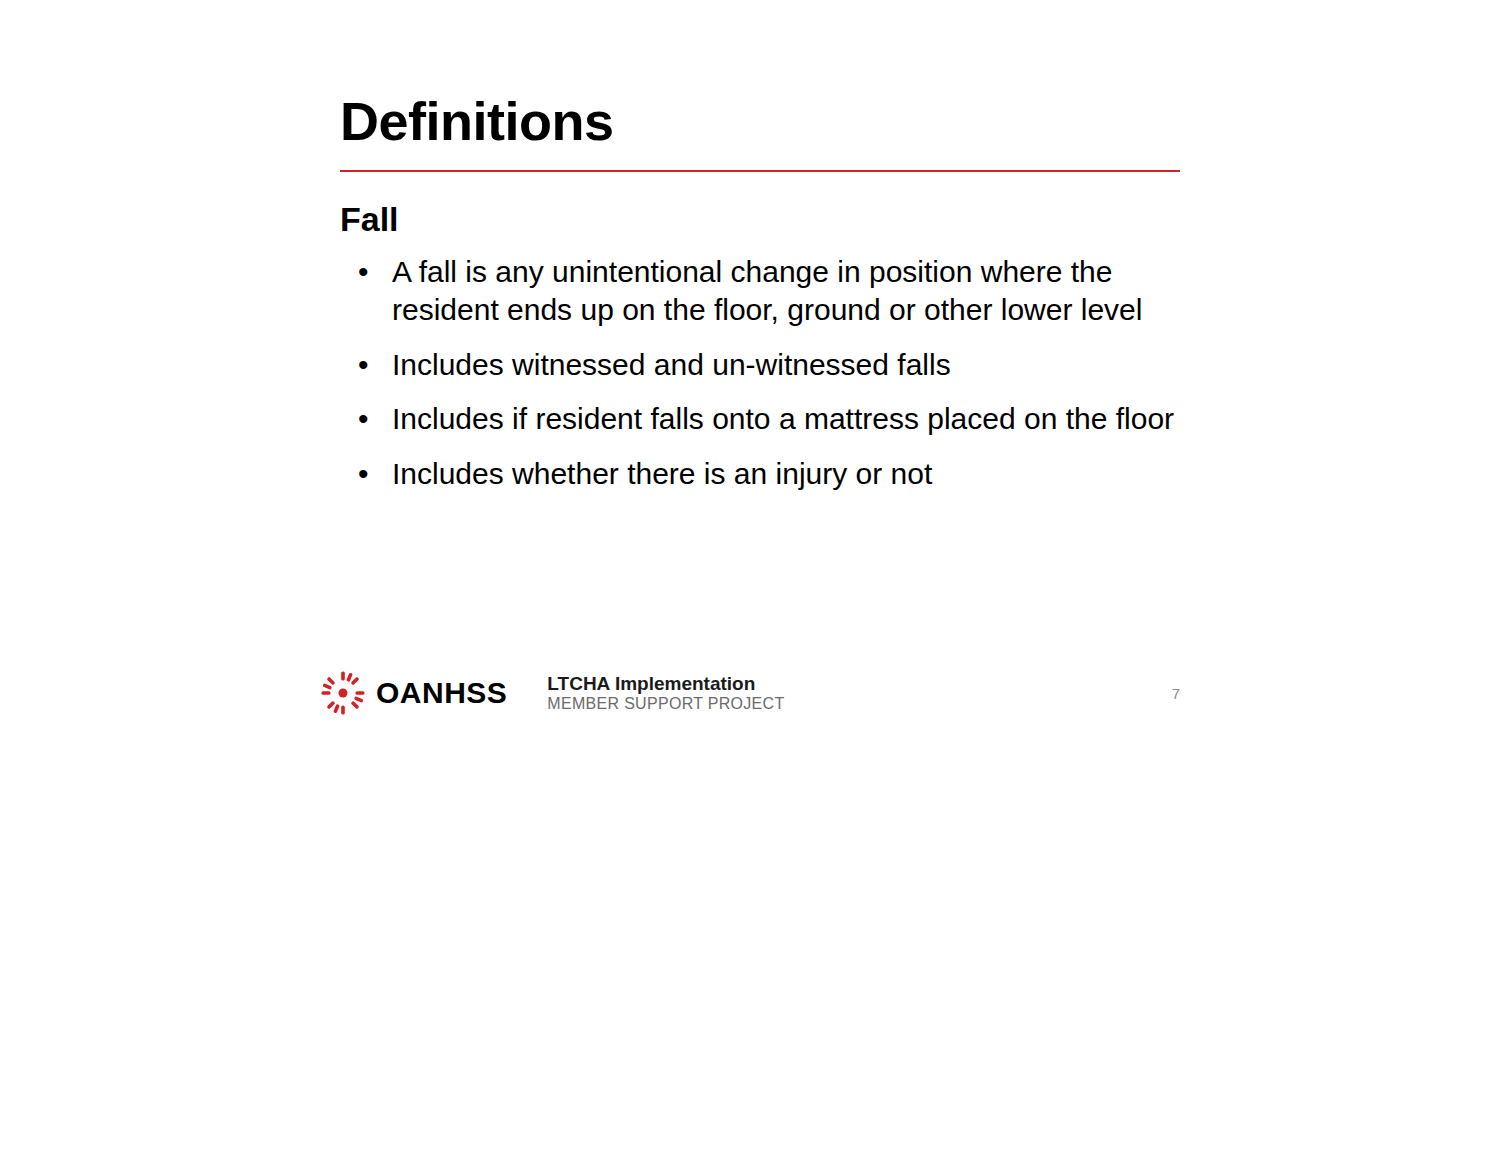Definitions
Fall
A fall is any unintentional change in position where the resident ends up on the floor, ground or other lower level
Includes witnessed and un-witnessed falls
Includes if resident falls onto a mattress placed on the floor
Includes whether there is an injury or not
OANHSS
LTCHA Implementation
MEMBER SUPPORT PROJECT
7